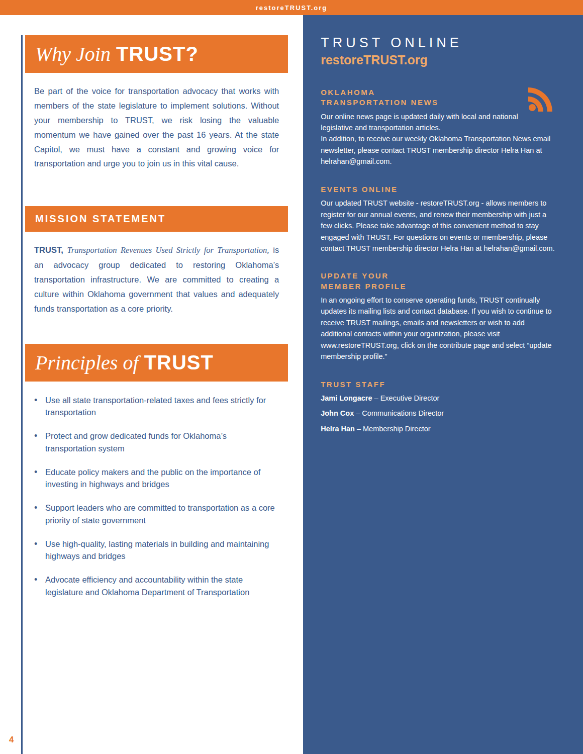restoreTRUST.org
Why Join TRUST?
Be part of the voice for transportation advocacy that works with members of the state legislature to implement solutions. Without your membership to TRUST, we risk losing the valuable momentum we have gained over the past 16 years. At the state Capitol, we must have a constant and growing voice for transportation and urge you to join us in this vital cause.
MISSION STATEMENT
TRUST, Transportation Revenues Used Strictly for Transportation, is an advocacy group dedicated to restoring Oklahoma’s transportation infrastructure. We are committed to creating a culture within Oklahoma government that values and adequately funds transportation as a core priority.
Principles of TRUST
Use all state transportation-related taxes and fees strictly for transportation
Protect and grow dedicated funds for Oklahoma’s transportation system
Educate policy makers and the public on the importance of investing in highways and bridges
Support leaders who are committed to transportation as a core priority of state government
Use high-quality, lasting materials in building and maintaining highways and bridges
Advocate efficiency and accountability within the state legislature and Oklahoma Department of Transportation
4
TRUST ONLINE
restoreTRUST.org
OKLAHOMA
TRANSPORTATION NEWS
Our online news page is updated daily with local and national legislative and transportation articles.
In addition, to receive our weekly Oklahoma Transportation News email newsletter, please contact TRUST membership director Helra Han at helrahan@gmail.com.
EVENTS ONLINE
Our updated TRUST website - restoreTRUST.org - allows members to register for our annual events, and renew their membership with just a few clicks. Please take advantage of this convenient method to stay engaged with TRUST. For questions on events or membership, please contact TRUST membership director Helra Han at helrahan@gmail.com.
UPDATE YOUR
MEMBER PROFILE
In an ongoing effort to conserve operating funds, TRUST continually updates its mailing lists and contact database. If you wish to continue to receive TRUST mailings, emails and newsletters or wish to add additional contacts within your organization, please visit www.restoreTRUST.org, click on the contribute page and select “update membership profile.”
TRUST STAFF
Jami Longacre – Executive Director
John Cox – Communications Director
Helra Han – Membership Director